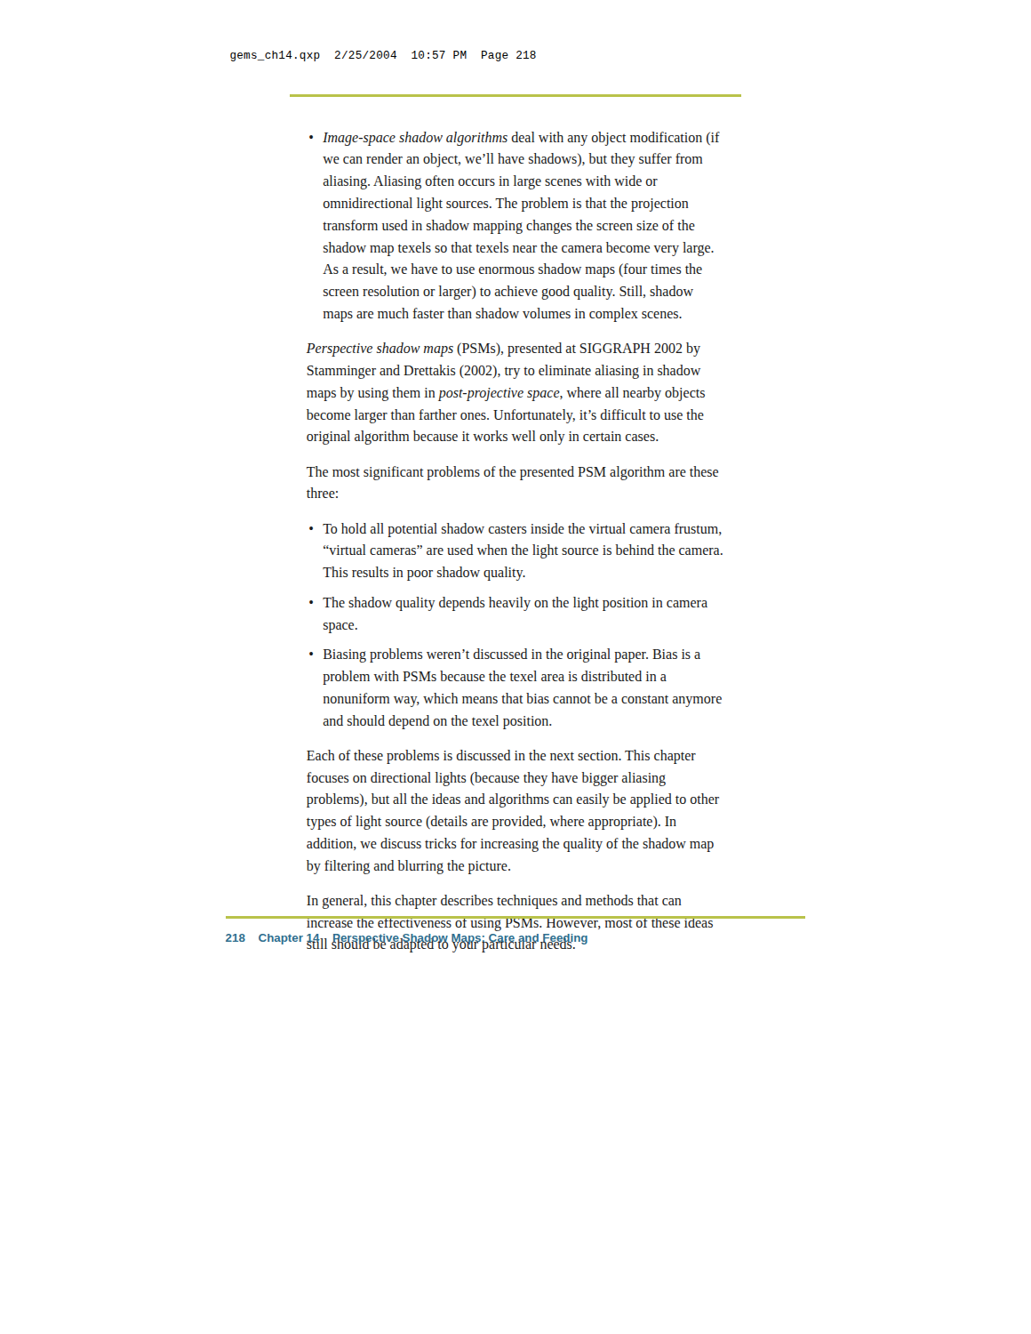gems_ch14.qxp 2/25/2004 10:57 PM Page 218
Image-space shadow algorithms deal with any object modification (if we can render an object, we’ll have shadows), but they suffer from aliasing. Aliasing often occurs in large scenes with wide or omnidirectional light sources. The problem is that the projection transform used in shadow mapping changes the screen size of the shadow map texels so that texels near the camera become very large. As a result, we have to use enormous shadow maps (four times the screen resolution or larger) to achieve good quality. Still, shadow maps are much faster than shadow volumes in complex scenes.
Perspective shadow maps (PSMs), presented at SIGGRAPH 2002 by Stamminger and Drettakis (2002), try to eliminate aliasing in shadow maps by using them in post-projective space, where all nearby objects become larger than farther ones. Unfortunately, it’s difficult to use the original algorithm because it works well only in certain cases.
The most significant problems of the presented PSM algorithm are these three:
To hold all potential shadow casters inside the virtual camera frustum, “virtual cameras” are used when the light source is behind the camera. This results in poor shadow quality.
The shadow quality depends heavily on the light position in camera space.
Biasing problems weren’t discussed in the original paper. Bias is a problem with PSMs because the texel area is distributed in a nonuniform way, which means that bias cannot be a constant anymore and should depend on the texel position.
Each of these problems is discussed in the next section. This chapter focuses on directional lights (because they have bigger aliasing problems), but all the ideas and algorithms can easily be applied to other types of light source (details are provided, where appropriate). In addition, we discuss tricks for increasing the quality of the shadow map by filtering and blurring the picture.
In general, this chapter describes techniques and methods that can increase the effectiveness of using PSMs. However, most of these ideas still should be adapted to your particular needs.
218 Chapter 14 Perspective Shadow Maps: Care and Feeding